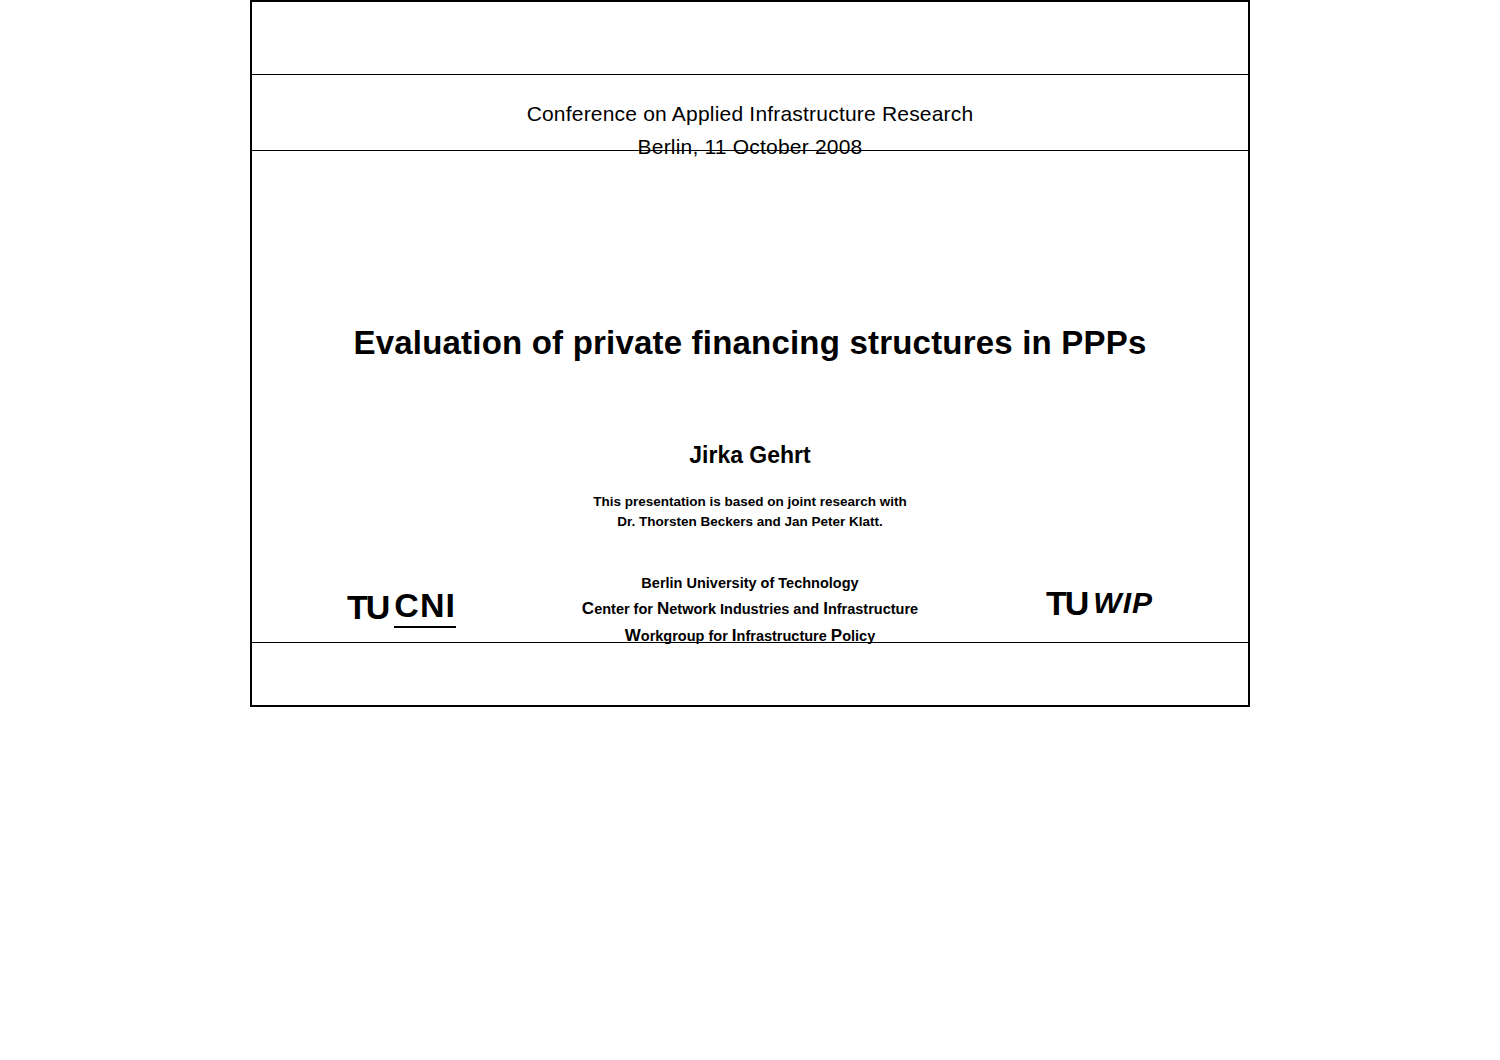Conference on Applied Infrastructure Research
Berlin, 11 October 2008
Evaluation of private financing structures in PPPs
Jirka Gehrt
This presentation is based on joint research with
Dr. Thorsten Beckers and Jan Peter Klatt.
TUberlin CNI
Berlin University of Technology
Center for Network Industries and Infrastructure
Workgroup for Infrastructure Policy
TUberlin WIP